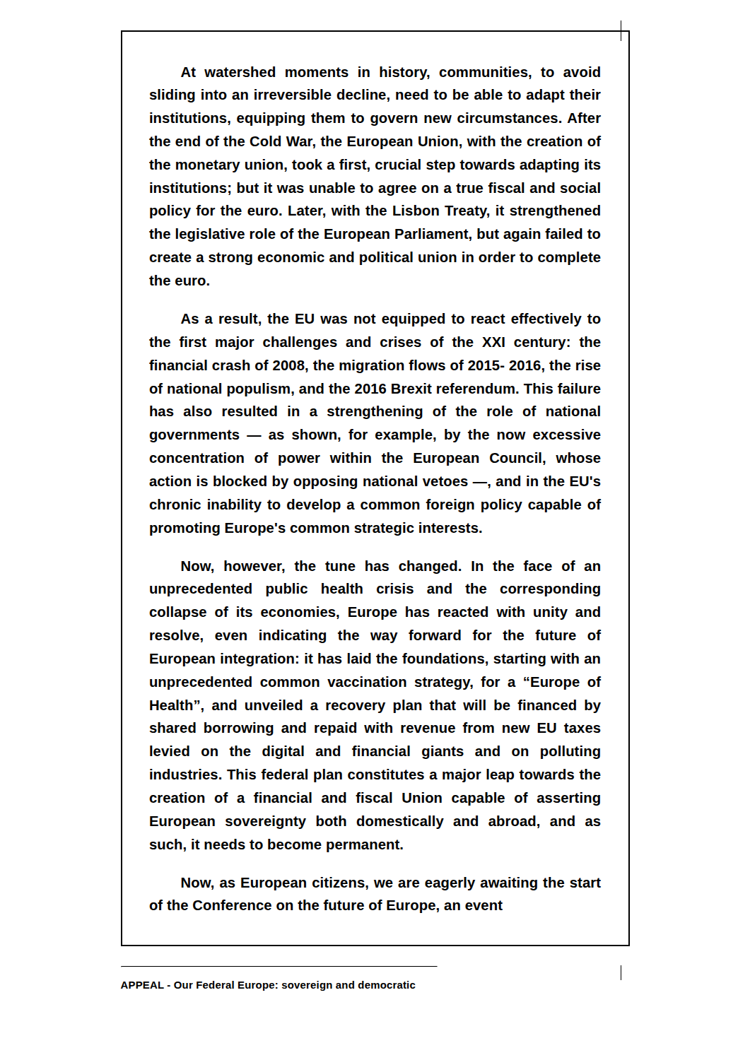At watershed moments in history, communities, to avoid sliding into an irreversible decline, need to be able to adapt their institutions, equipping them to govern new circumstances. After the end of the Cold War, the European Union, with the creation of the monetary union, took a first, crucial step towards adapting its institutions; but it was unable to agree on a true fiscal and social policy for the euro. Later, with the Lisbon Treaty, it strengthened the legislative role of the European Parliament, but again failed to create a strong economic and political union in order to complete the euro.
As a result, the EU was not equipped to react effectively to the first major challenges and crises of the XXI century: the financial crash of 2008, the migration flows of 2015- 2016, the rise of national populism, and the 2016 Brexit referendum. This failure has also resulted in a strengthening of the role of national governments — as shown, for example, by the now excessive concentration of power within the European Council, whose action is blocked by opposing national vetoes —, and in the EU's chronic inability to develop a common foreign policy capable of promoting Europe's common strategic interests.
Now, however, the tune has changed. In the face of an unprecedented public health crisis and the corresponding collapse of its economies, Europe has reacted with unity and resolve, even indicating the way forward for the future of European integration: it has laid the foundations, starting with an unprecedented common vaccination strategy, for a “Europe of Health”, and unveiled a recovery plan that will be financed by shared borrowing and repaid with revenue from new EU taxes levied on the digital and financial giants and on polluting industries. This federal plan constitutes a major leap towards the creation of a financial and fiscal Union capable of asserting European sovereignty both domestically and abroad, and as such, it needs to become permanent.
Now, as European citizens, we are eagerly awaiting the start of the Conference on the future of Europe, an event
APPEAL - Our Federal Europe: sovereign and democratic